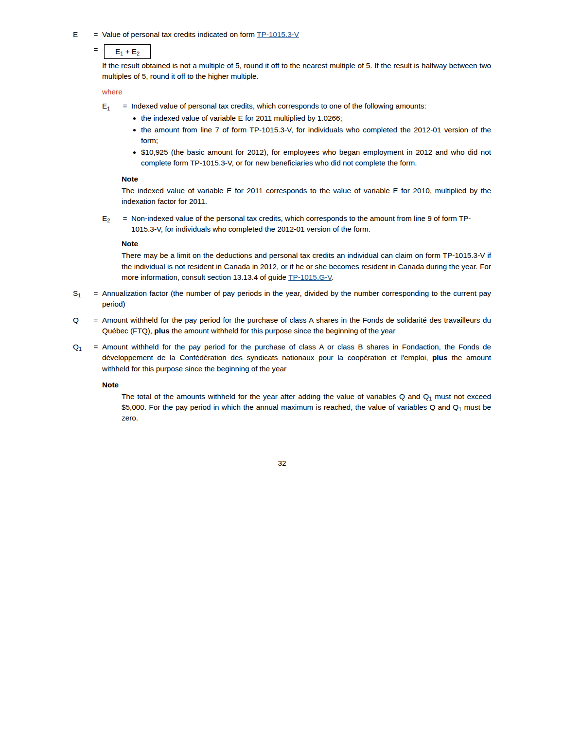E
=
Value of personal tax credits indicated on form TP-1015.3-V
=
E1 + E2
If the result obtained is not a multiple of 5, round it off to the nearest multiple of 5. If the result is halfway between two multiples of 5, round it off to the higher multiple.
where
E1
=
Indexed value of personal tax credits, which corresponds to one of the following amounts:
the indexed value of variable E for 2011 multiplied by 1.0266;
the amount from line 7 of form TP-1015.3-V, for individuals who completed the 2012-01 version of the form;
$10,925 (the basic amount for 2012), for employees who began employment in 2012 and who did not complete form TP-1015.3-V, or for new beneficiaries who did not complete the form.
Note
The indexed value of variable E for 2011 corresponds to the value of variable E for 2010, multiplied by the indexation factor for 2011.
E2
=
Non-indexed value of the personal tax credits, which corresponds to the amount from line 9 of form TP-1015.3-V, for individuals who completed the 2012-01 version of the form.
Note
There may be a limit on the deductions and personal tax credits an individual can claim on form TP-1015.3-V if the individual is not resident in Canada in 2012, or if he or she becomes resident in Canada during the year. For more information, consult section 13.13.4 of guide TP-1015.G-V.
S1
=
Annualization factor (the number of pay periods in the year, divided by the number corresponding to the current pay period)
Q
=
Amount withheld for the pay period for the purchase of class A shares in the Fonds de solidarité des travailleurs du Québec (FTQ), plus the amount withheld for this purpose since the beginning of the year
Q1
=
Amount withheld for the pay period for the purchase of class A or class B shares in Fondaction, the Fonds de développement de la Confédération des syndicats nationaux pour la coopération et l'emploi, plus the amount withheld for this purpose since the beginning of the year
Note
The total of the amounts withheld for the year after adding the value of variables Q and Q1 must not exceed $5,000. For the pay period in which the annual maximum is reached, the value of variables Q and Q1 must be zero.
32